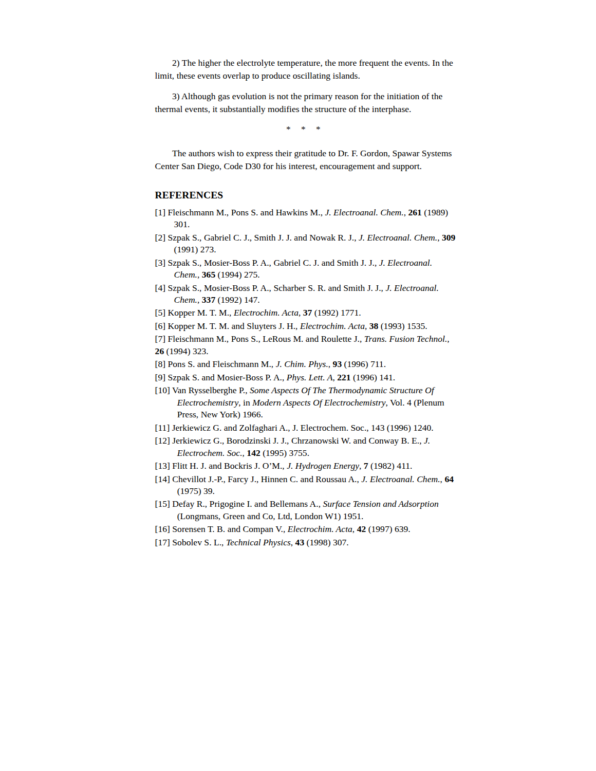2) The higher the electrolyte temperature, the more frequent the events. In the limit, these events overlap to produce oscillating islands.
3) Although gas evolution is not the primary reason for the initiation of the thermal events, it substantially modifies the structure of the interphase.
* * *
The authors wish to express their gratitude to Dr. F. Gordon, Spawar Systems Center San Diego, Code D30 for his interest, encouragement and support.
REFERENCES
[1] Fleischmann M., Pons S. and Hawkins M., J. Electroanal. Chem., 261 (1989) 301.
[2] Szpak S., Gabriel C. J., Smith J. J. and Nowak R. J., J. Electroanal. Chem., 309 (1991) 273.
[3] Szpak S., Mosier-Boss P. A., Gabriel C. J. and Smith J. J., J. Electroanal. Chem., 365 (1994) 275.
[4] Szpak S., Mosier-Boss P. A., Scharber S. R. and Smith J. J., J. Electroanal. Chem., 337 (1992) 147.
[5] Kopper M. T. M., Electrochim. Acta, 37 (1992) 1771.
[6] Kopper M. T. M. and Sluyters J. H., Electrochim. Acta, 38 (1993) 1535.
[7] Fleischmann M., Pons S., LeRous M. and Roulette J., Trans. Fusion Technol., 26 (1994) 323.
[8] Pons S. and Fleischmann M., J. Chim. Phys., 93 (1996) 711.
[9] Szpak S. and Mosier-Boss P. A., Phys. Lett. A, 221 (1996) 141.
[10] Van Rysselberghe P., Some Aspects Of The Thermodynamic Structure Of Electrochemistry, in Modern Aspects Of Electrochemistry, Vol. 4 (Plenum Press, New York) 1966.
[11] Jerkiewicz G. and Zolfaghari A., J. Electrochem. Soc., 143 (1996) 1240.
[12] Jerkiewicz G., Borodzinski J. J., Chrzanowski W. and Conway B. E., J. Electrochem. Soc., 142 (1995) 3755.
[13] Flitt H. J. and Bockris J. O’M., J. Hydrogen Energy, 7 (1982) 411.
[14] Chevillot J.-P., Farcy J., Hinnen C. and Roussau A., J. Electroanal. Chem., 64 (1975) 39.
[15] Defay R., Prigogine I. and Bellemans A., Surface Tension and Adsorption (Longmans, Green and Co, Ltd, London W1) 1951.
[16] Sorensen T. B. and Compan V., Electrochim. Acta, 42 (1997) 639.
[17] Sobolev S. L., Technical Physics, 43 (1998) 307.